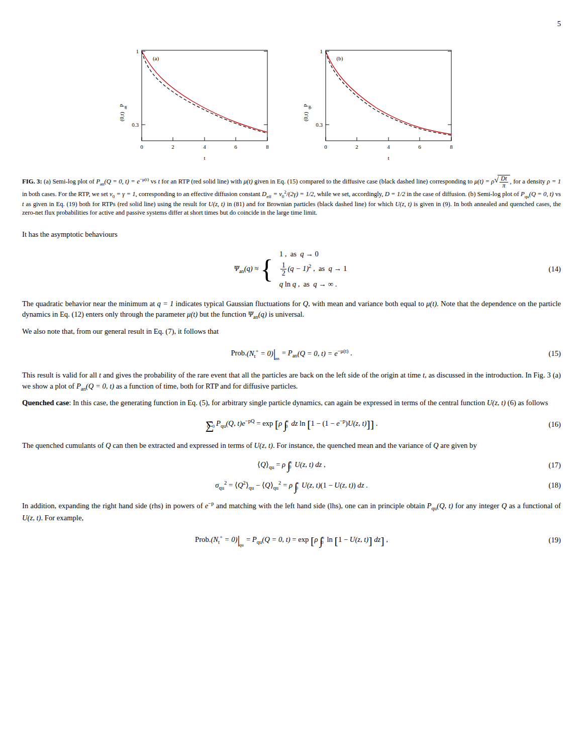5
P an (0,t) 1 0.3 0 2 4 6 8 t (a)
P qu (0,t) 1 0.3 0 2 4 6 8 t (b)
FIG. 3: (a) Semi-log plot of Pan(Q = 0, t) = e−μ(t) vs t for an RTP (red solid line) with μ(t) given in Eq. (15) compared to the diffusive case (black dashed line) corresponding to μ(t) = ρ Dt π, for a density ρ = 1 in both cases. For the RTP, we set v0 = γ = 1, corresponding to an effective diffusion constant Deff = v02/(2γ) = 1/2, while we set, accordingly, D = 1/2 in the case of diffusion. (b) Semi-log plot of Pqu(Q = 0, t) vs t as given in Eq. (19) both for RTPs (red solid line) using the result for U(z, t) in (81) and for Brownian particles (black dashed line) for which U(z, t) is given in (9). In both annealed and quenched cases, the zero-net flux probabilities for active and passive systems differ at short times but do coincide in the large time limit.
It has the asymptotic behaviours
Ψan(q) ≈ {
| 1 , as q → 0 |
| 1 2 (q − 1) 2 , as q → 1 |
| q ln q , as q → ∞ . |
(14)
The quadratic behavior near the minimum at q = 1 indicates typical Gaussian fluctuations for Q, with mean and variance both equal to μ(t). Note that the dependence on the particle dynamics in Eq. (12) enters only through the parameter μ(t) but the function Ψan(q) is universal.
We also note that, from our general result in Eq. (7), it follows that
Prob.(Nt+ = 0)|an = Pan(Q = 0, t) = e−μ(t) .
(15)
This result is valid for all t and gives the probability of the rare event that all the particles are back on the left side of the origin at time t, as discussed in the introduction. In Fig. 3 (a) we show a plot of Pan(Q = 0, t) as a function of time, both for RTP and for diffusive particles.
Quenched case: In this case, the generating function in Eq. (5), for arbitrary single particle dynamics, can again be expressed in terms of the central function U(z, t) (6) as follows
∑∞Q=0 Pqu(Q, t)e−pQ = exp [ρ ∫∞0 dz ln [1 − (1 − e−p)U(z, t)]] .
(16)
The quenched cumulants of Q can then be extracted and expressed in terms of U(z, t). For instance, the quenched mean and the variance of Q are given by
⟨Q⟩qu = ρ ∫∞0 U(z, t) dz ,
(17)
σqu2 = ⟨Q2⟩qu − ⟨Q⟩qu2 = ρ ∫∞0 U(z, t)(1 − U(z, t)) dz .
(18)
In addition, expanding the right hand side (rhs) in powers of e−p and matching with the left hand side (lhs), one can in principle obtain Pqu(Q, t) for any integer Q as a functional of U(z, t). For example,
Prob.(Nt+ = 0)|qu = Pqu(Q = 0, t) = exp [ρ ∫∞0 ln [1 − U(z, t)] dz] ,
(19)